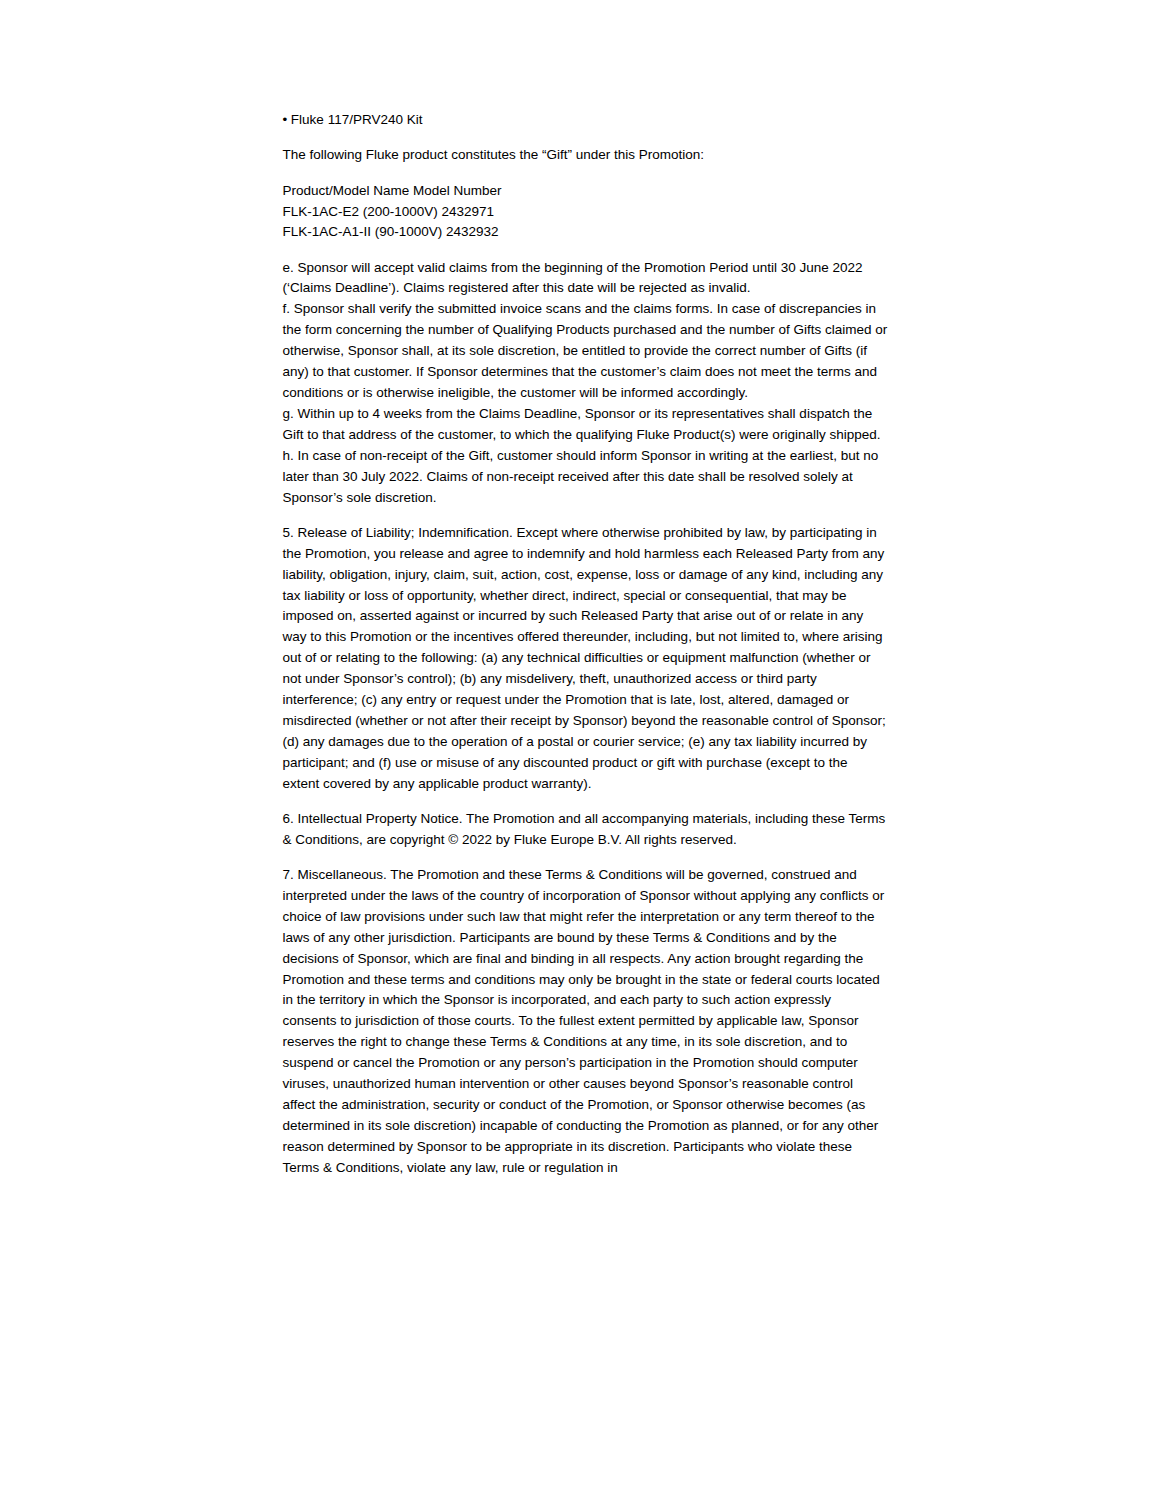• Fluke 117/PRV240 Kit
The following Fluke product constitutes the “Gift” under this Promotion:
Product/Model Name Model Number
FLK-1AC-E2 (200-1000V) 2432971
FLK-1AC-A1-II (90-1000V) 2432932
e. Sponsor will accept valid claims from the beginning of the Promotion Period until 30 June 2022 (‘Claims Deadline’). Claims registered after this date will be rejected as invalid.
f. Sponsor shall verify the submitted invoice scans and the claims forms. In case of discrepancies in the form concerning the number of Qualifying Products purchased and the number of Gifts claimed or otherwise, Sponsor shall, at its sole discretion, be entitled to provide the correct number of Gifts (if any) to that customer. If Sponsor determines that the customer’s claim does not meet the terms and conditions or is otherwise ineligible, the customer will be informed accordingly.
g. Within up to 4 weeks from the Claims Deadline, Sponsor or its representatives shall dispatch the Gift to that address of the customer, to which the qualifying Fluke Product(s) were originally shipped.
h. In case of non-receipt of the Gift, customer should inform Sponsor in writing at the earliest, but no later than 30 July 2022. Claims of non-receipt received after this date shall be resolved solely at Sponsor’s sole discretion.
5. Release of Liability; Indemnification. Except where otherwise prohibited by law, by participating in the Promotion, you release and agree to indemnify and hold harmless each Released Party from any liability, obligation, injury, claim, suit, action, cost, expense, loss or damage of any kind, including any tax liability or loss of opportunity, whether direct, indirect, special or consequential, that may be imposed on, asserted against or incurred by such Released Party that arise out of or relate in any way to this Promotion or the incentives offered thereunder, including, but not limited to, where arising out of or relating to the following: (a) any technical difficulties or equipment malfunction (whether or not under Sponsor’s control); (b) any misdelivery, theft, unauthorized access or third party interference; (c) any entry or request under the Promotion that is late, lost, altered, damaged or misdirected (whether or not after their receipt by Sponsor) beyond the reasonable control of Sponsor; (d) any damages due to the operation of a postal or courier service; (e) any tax liability incurred by participant; and (f) use or misuse of any discounted product or gift with purchase (except to the extent covered by any applicable product warranty).
6. Intellectual Property Notice. The Promotion and all accompanying materials, including these Terms & Conditions, are copyright © 2022 by Fluke Europe B.V. All rights reserved.
7. Miscellaneous. The Promotion and these Terms & Conditions will be governed, construed and interpreted under the laws of the country of incorporation of Sponsor without applying any conflicts or choice of law provisions under such law that might refer the interpretation or any term thereof to the laws of any other jurisdiction. Participants are bound by these Terms & Conditions and by the decisions of Sponsor, which are final and binding in all respects. Any action brought regarding the Promotion and these terms and conditions may only be brought in the state or federal courts located in the territory in which the Sponsor is incorporated, and each party to such action expressly consents to jurisdiction of those courts. To the fullest extent permitted by applicable law, Sponsor reserves the right to change these Terms & Conditions at any time, in its sole discretion, and to suspend or cancel the Promotion or any person’s participation in the Promotion should computer viruses, unauthorized human intervention or other causes beyond Sponsor’s reasonable control affect the administration, security or conduct of the Promotion, or Sponsor otherwise becomes (as determined in its sole discretion) incapable of conducting the Promotion as planned, or for any other reason determined by Sponsor to be appropriate in its discretion. Participants who violate these Terms & Conditions, violate any law, rule or regulation in